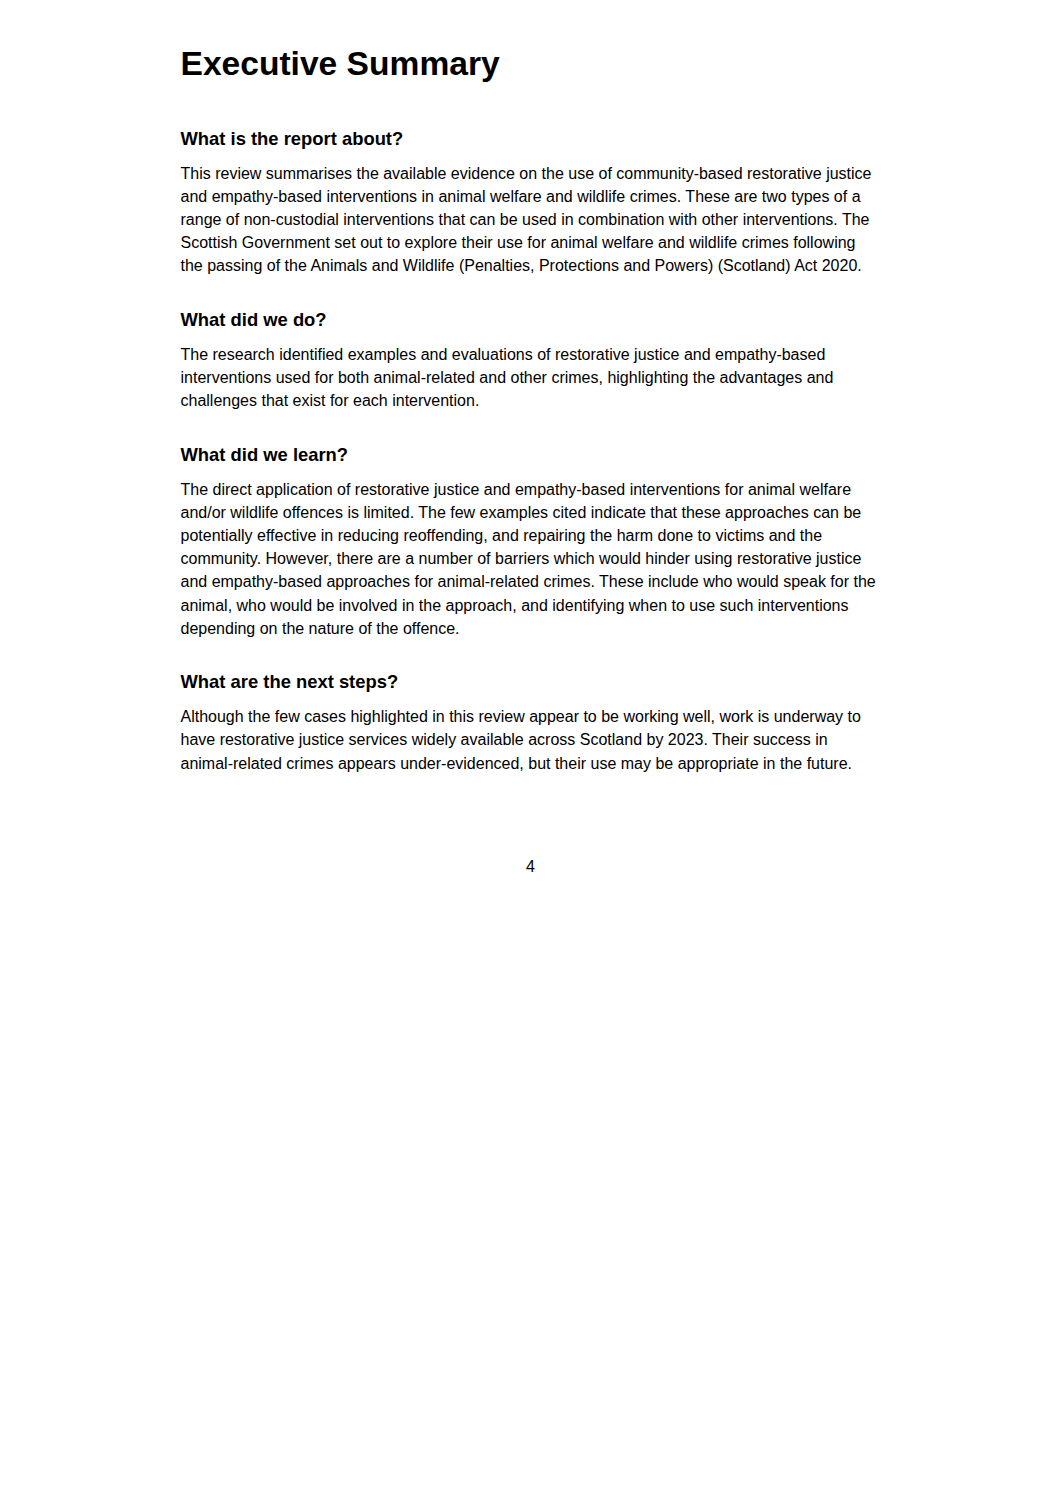Executive Summary
What is the report about?
This review summarises the available evidence on the use of community-based restorative justice and empathy-based interventions in animal welfare and wildlife crimes. These are two types of a range of non-custodial interventions that can be used in combination with other interventions. The Scottish Government set out to explore their use for animal welfare and wildlife crimes following the passing of the Animals and Wildlife (Penalties, Protections and Powers) (Scotland) Act 2020.
What did we do?
The research identified examples and evaluations of restorative justice and empathy-based interventions used for both animal-related and other crimes, highlighting the advantages and challenges that exist for each intervention.
What did we learn?
The direct application of restorative justice and empathy-based interventions for animal welfare and/or wildlife offences is limited. The few examples cited indicate that these approaches can be potentially effective in reducing reoffending, and repairing the harm done to victims and the community. However, there are a number of barriers which would hinder using restorative justice and empathy-based approaches for animal-related crimes. These include who would speak for the animal, who would be involved in the approach, and identifying when to use such interventions depending on the nature of the offence.
What are the next steps?
Although the few cases highlighted in this review appear to be working well, work is underway to have restorative justice services widely available across Scotland by 2023. Their success in animal-related crimes appears under-evidenced, but their use may be appropriate in the future.
4